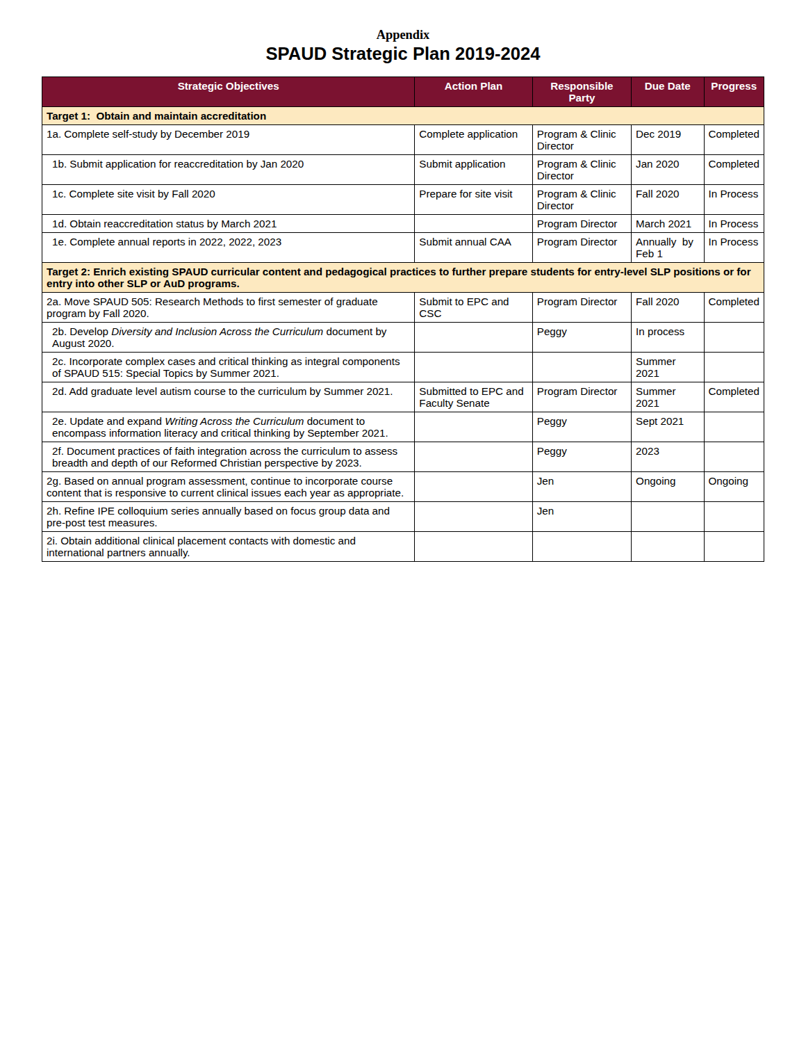Appendix
SPAUD Strategic Plan 2019-2024
| Strategic Objectives | Action Plan | Responsible Party | Due Date | Progress |
| --- | --- | --- | --- | --- |
| Target 1: Obtain and maintain accreditation |
| 1a. Complete self-study by December 2019 | Complete application | Program & Clinic Director | Dec 2019 | Completed |
| 1b. Submit application for reaccreditation by Jan 2020 | Submit application | Program & Clinic Director | Jan 2020 | Completed |
| 1c. Complete site visit by Fall 2020 | Prepare for site visit | Program & Clinic Director | Fall 2020 | In Process |
| 1d. Obtain reaccreditation status by March 2021 | | Program Director | March 2021 | In Process |
| 1e. Complete annual reports in 2022, 2022, 2023 | Submit annual CAA | Program Director | Annually by Feb 1 | In Process |
| Target 2: Enrich existing SPAUD curricular content and pedagogical practices to further prepare students for entry-level SLP positions or for entry into other SLP or AuD programs. |
| 2a. Move SPAUD 505: Research Methods to first semester of graduate program by Fall 2020. | Submit to EPC and CSC | Program Director | Fall 2020 | Completed |
| 2b. Develop Diversity and Inclusion Across the Curriculum document by August 2020. | | Peggy | In process | |
| 2c. Incorporate complex cases and critical thinking as integral components of SPAUD 515: Special Topics by Summer 2021. | | | Summer 2021 | |
| 2d. Add graduate level autism course to the curriculum by Summer 2021. | Submitted to EPC and Faculty Senate | Program Director | Summer 2021 | Completed |
| 2e. Update and expand Writing Across the Curriculum document to encompass information literacy and critical thinking by September 2021. | | Peggy | Sept 2021 | |
| 2f. Document practices of faith integration across the curriculum to assess breadth and depth of our Reformed Christian perspective by 2023. | | Peggy | 2023 | |
| 2g. Based on annual program assessment, continue to incorporate course content that is responsive to current clinical issues each year as appropriate. | | Jen | Ongoing | Ongoing |
| 2h. Refine IPE colloquium series annually based on focus group data and pre-post test measures. | | Jen | | |
| 2i. Obtain additional clinical placement contacts with domestic and international partners annually. | | | | |